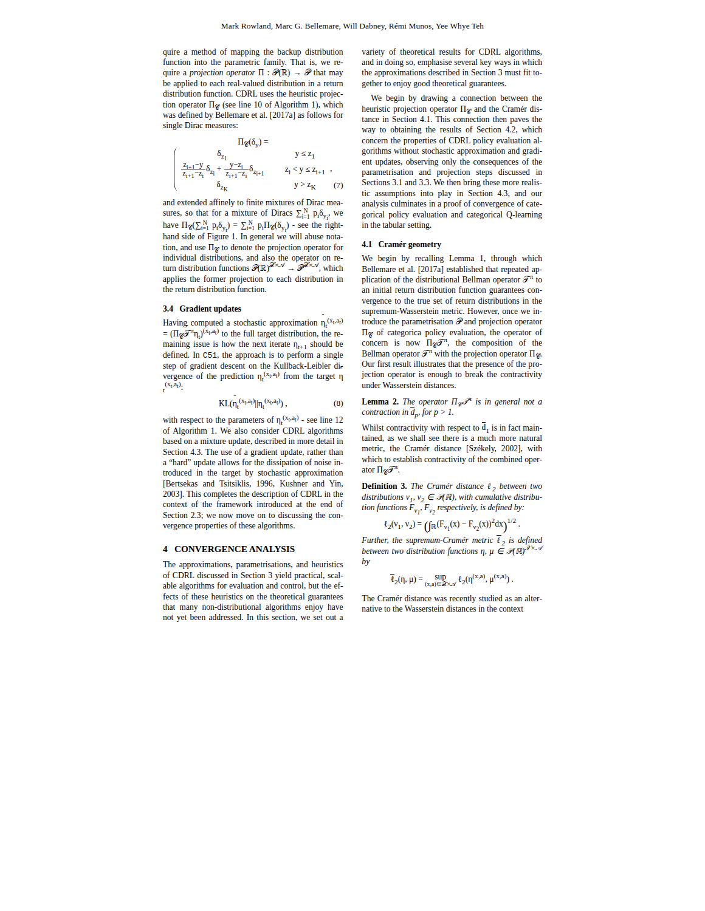Mark Rowland, Marc G. Bellemare, Will Dabney, Rémi Munos, Yee Whye Teh
quire a method of mapping the backup distribution function into the parametric family. That is, we require a projection operator Π : 𝒫(ℝ) → 𝒫 that may be applied to each real-valued distribution in a return distribution function. CDRL uses the heuristic projection operator Π𝒞 (see line 10 of Algorithm 1), which was defined by Bellemare et al. [2017a] as follows for single Dirac measures:
Π𝒞(δy) =
| δ z 1 | y ≤ z 1 |
| z i+1 −y z i+1 −z i δ z i + y−z i z i+1 −z i δ z i+1 | z i < y ≤ z i+1 |
| δ z K | y > z K |
, (7)
and extended affinely to finite mixtures of Dirac measures, so that for a mixture of Diracs ∑Ni=1 piδyi, we have Π𝒞(∑Ni=1 piδyi) = ∑Ni=1 piΠ𝒞(δyi) - see the right-hand side of Figure 1. In general we will abuse notation, and use Π𝒞 to denote the projection operator for individual distributions, and also the operator on return distribution functions 𝒫(ℝ)𝒳×𝒜 → 𝒫𝒳×𝒜, which applies the former projection to each distribution in the return distribution function.
3.4 Gradient updates
Having computed a stochastic approximation ̂ηt(xt,at) = (Π𝒞̂𝒯πηt)(xt,at) to the full target distribution, the remaining issue is how the next iterate ηt+1 should be defined. In C51, the approach is to perform a single step of gradient descent on the Kullback-Leibler divergence of the prediction ηt(xt,at) from the target ̂ηt(xt,at):
KL(̂ηt(xt,at)||ηt(xt,at)) , (8)
with respect to the parameters of ηt(xt,at) - see line 12 of Algorithm 1. We also consider CDRL algorithms based on a mixture update, described in more detail in Section 4.3. The use of a gradient update, rather than a “hard” update allows for the dissipation of noise introduced in the target by stochastic approximation [Bertsekas and Tsitsiklis, 1996, Kushner and Yin, 2003]. This completes the description of CDRL in the context of the framework introduced at the end of Section 2.3; we now move on to discussing the convergence properties of these algorithms.
4 CONVERGENCE ANALYSIS
The approximations, parametrisations, and heuristics of CDRL discussed in Section 3 yield practical, scalable algorithms for evaluation and control, but the effects of these heuristics on the theoretical guarantees that many non-distributional algorithms enjoy have not yet been addressed. In this section, we set out a variety of theoretical results for CDRL algorithms, and in doing so, emphasise several key ways in which the approximations described in Section 3 must fit together to enjoy good theoretical guarantees.
We begin by drawing a connection between the heuristic projection operator Π𝒞 and the Cramér distance in Section 4.1. This connection then paves the way to obtaining the results of Section 4.2, which concern the properties of CDRL policy evaluation algorithms without stochastic approximation and gradient updates, observing only the consequences of the parametrisation and projection steps discussed in Sections 3.1 and 3.3. We then bring these more realistic assumptions into play in Section 4.3, and our analysis culminates in a proof of convergence of categorical policy evaluation and categorical Q-learning in the tabular setting.
4.1 Cramér geometry
We begin by recalling Lemma 1, through which Bellemare et al. [2017a] established that repeated application of the distributional Bellman operator 𝒯π to an initial return distribution function guarantees convergence to the true set of return distributions in the supremum-Wasserstein metric. However, once we introduce the parametrisation 𝒫 and projection operator Π𝒞 of categorica policy evaluation, the operator of concern is now Π𝒞𝒯π, the composition of the Bellman operator 𝒯π with the projection operator Π𝒞. Our first result illustrates that the presence of the projection operator is enough to break the contractivity under Wasserstein distances.
Lemma 2. The operator Π𝒞𝒯π is in general not a contraction in dp, for p > 1.
Whilst contractivity with respect to d1 is in fact maintained, as we shall see there is a much more natural metric, the Cramér distance [Székely, 2002], with which to establish contractivity of the combined operator Π𝒞𝒯π.
Definition 3. The Cramér distance ℓ2 between two distributions ν1, ν2 ∈ 𝒫(ℝ), with cumulative distribution functions Fν1, Fν2 respectively, is defined by:
ℓ2(ν1, ν2) = (∫ℝ(Fν1(x) − Fν2(x))2dx)1/2 .
Further, the supremum-Cramér metric ℓ2 is defined between two distribution functions η, μ ∈ 𝒫(ℝ)𝒳×𝒜 by
ℓ2(η, μ) = sup(x,a)∈𝒳×𝒜 ℓ2(η(x,a), μ(x,a)) .
The Cramér distance was recently studied as an alternative to the Wasserstein distances in the context